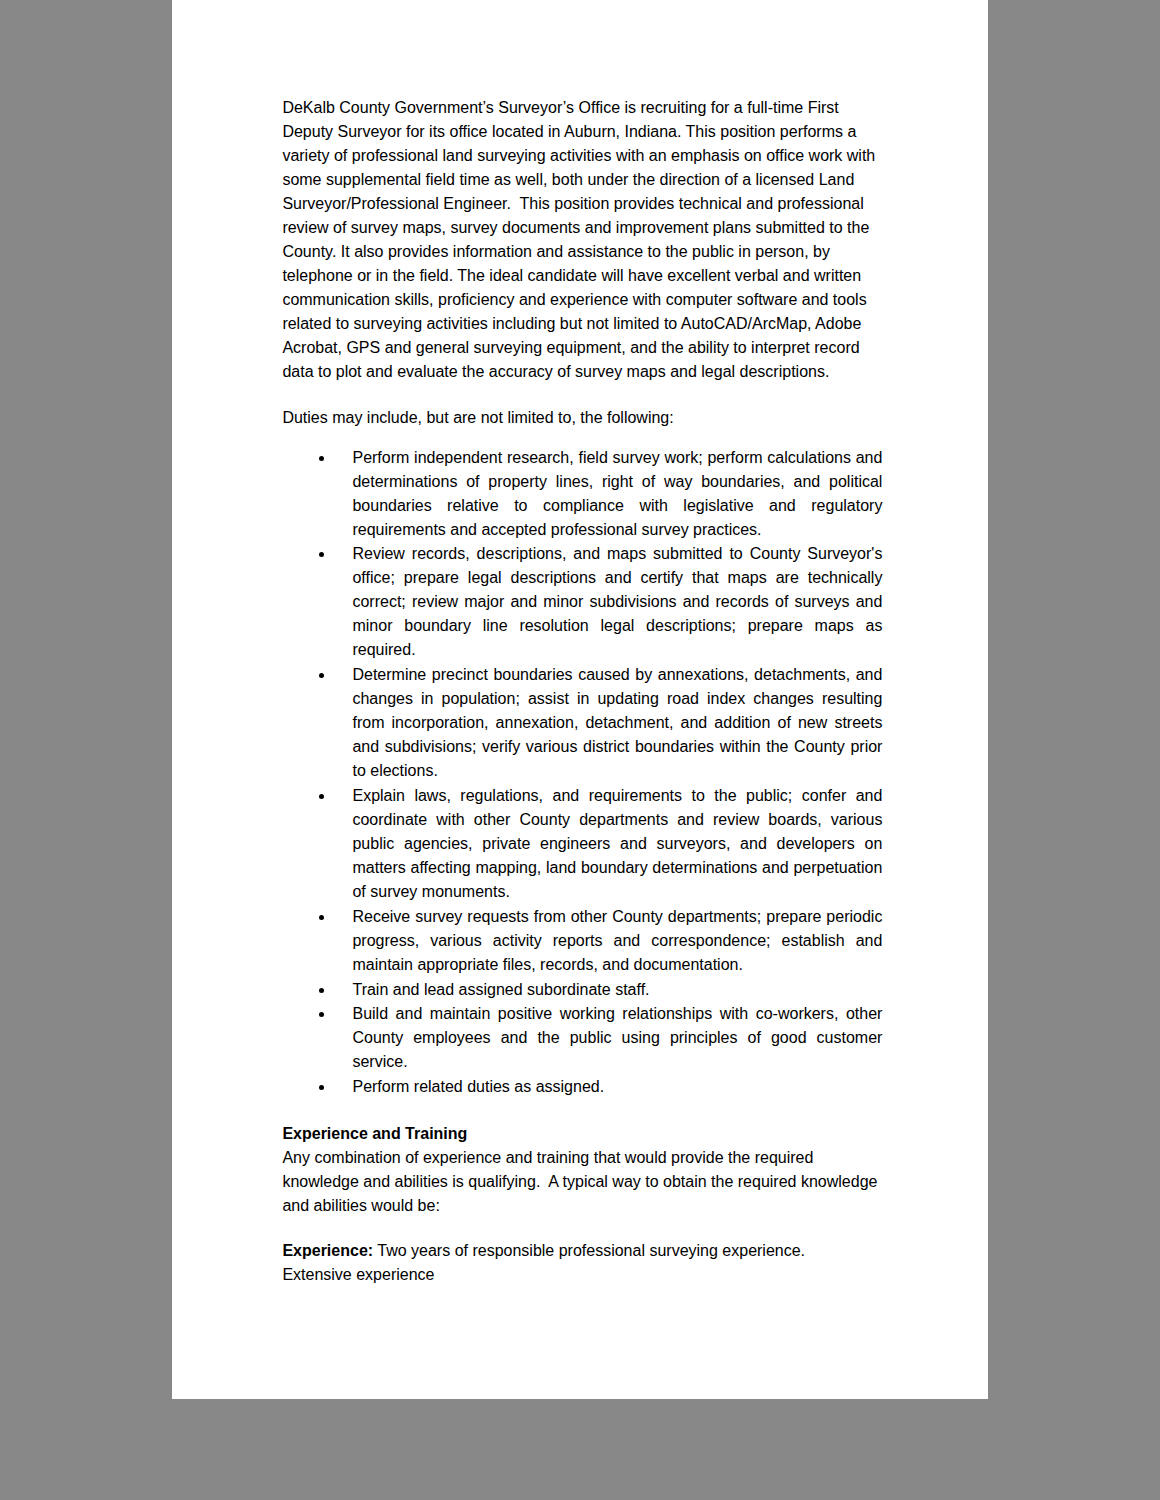DeKalb County Government’s Surveyor’s Office is recruiting for a full-time First Deputy Surveyor for its office located in Auburn, Indiana. This position performs a variety of professional land surveying activities with an emphasis on office work with some supplemental field time as well, both under the direction of a licensed Land Surveyor/Professional Engineer. This position provides technical and professional review of survey maps, survey documents and improvement plans submitted to the County. It also provides information and assistance to the public in person, by telephone or in the field. The ideal candidate will have excellent verbal and written communication skills, proficiency and experience with computer software and tools related to surveying activities including but not limited to AutoCAD/ArcMap, Adobe Acrobat, GPS and general surveying equipment, and the ability to interpret record data to plot and evaluate the accuracy of survey maps and legal descriptions.
Duties may include, but are not limited to, the following:
Perform independent research, field survey work; perform calculations and determinations of property lines, right of way boundaries, and political boundaries relative to compliance with legislative and regulatory requirements and accepted professional survey practices.
Review records, descriptions, and maps submitted to County Surveyor's office; prepare legal descriptions and certify that maps are technically correct; review major and minor subdivisions and records of surveys and minor boundary line resolution legal descriptions; prepare maps as required.
Determine precinct boundaries caused by annexations, detachments, and changes in population; assist in updating road index changes resulting from incorporation, annexation, detachment, and addition of new streets and subdivisions; verify various district boundaries within the County prior to elections.
Explain laws, regulations, and requirements to the public; confer and coordinate with other County departments and review boards, various public agencies, private engineers and surveyors, and developers on matters affecting mapping, land boundary determinations and perpetuation of survey monuments.
Receive survey requests from other County departments; prepare periodic progress, various activity reports and correspondence; establish and maintain appropriate files, records, and documentation.
Train and lead assigned subordinate staff.
Build and maintain positive working relationships with co-workers, other County employees and the public using principles of good customer service.
Perform related duties as assigned.
Experience and Training
Any combination of experience and training that would provide the required knowledge and abilities is qualifying. A typical way to obtain the required knowledge and abilities would be:
Experience: Two years of responsible professional surveying experience. Extensive experience